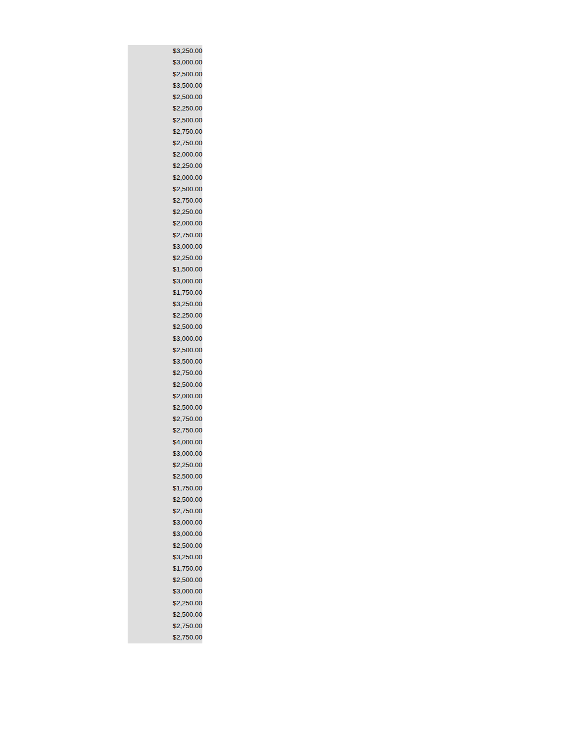| | $3,250.00 |
| | $3,000.00 |
| | $2,500.00 |
| | $3,500.00 |
| | $2,500.00 |
| | $2,250.00 |
| | $2,500.00 |
| | $2,750.00 |
| | $2,750.00 |
| | $2,000.00 |
| | $2,250.00 |
| | $2,000.00 |
| | $2,500.00 |
| | $2,750.00 |
| | $2,250.00 |
| | $2,000.00 |
| | $2,750.00 |
| | $3,000.00 |
| | $2,250.00 |
| | $1,500.00 |
| | $3,000.00 |
| | $1,750.00 |
| | $3,250.00 |
| | $2,250.00 |
| | $2,500.00 |
| | $3,000.00 |
| | $2,500.00 |
| | $3,500.00 |
| | $2,750.00 |
| | $2,500.00 |
| | $2,000.00 |
| | $2,500.00 |
| | $2,750.00 |
| | $2,750.00 |
| | $4,000.00 |
| | $3,000.00 |
| | $2,250.00 |
| | $2,500.00 |
| | $1,750.00 |
| | $2,500.00 |
| | $2,750.00 |
| | $3,000.00 |
| | $3,000.00 |
| | $2,500.00 |
| | $3,250.00 |
| | $1,750.00 |
| | $2,500.00 |
| | $3,000.00 |
| | $2,250.00 |
| | $2,500.00 |
| | $2,750.00 |
| | $2,750.00 |